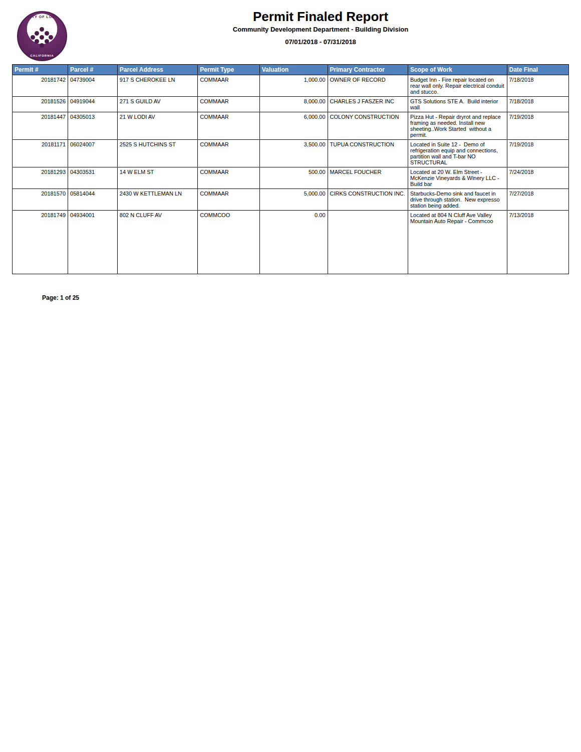CITY OF LODI
CALIFORNIA
Permit Finaled Report
Community Development Department - Building Division
07/01/2018 - 07/31/2018
| Permit # | Parcel # | Parcel Address | Permit Type | Valuation | Primary Contractor | Scope of Work | Date Final |
| --- | --- | --- | --- | --- | --- | --- | --- |
| 20181742 | 04739004 | 917 S CHEROKEE LN | COMMAAR | 1,000.00 | OWNER OF RECORD | Budget Inn - Fire repair located on rear wall only. Repair electrical conduit and stucco. | 7/18/2018 |
| 20181526 | 04919044 | 271 S GUILD AV | COMMAAR | 8,000.00 | CHARLES J FASZER INC | GTS Solutions STE A. Build interior wall | 7/18/2018 |
| 20181447 | 04305013 | 21 W LODI AV | COMMAAR | 6,000.00 | COLONY CONSTRUCTION | Pizza Hut - Repair dryrot and replace framing as needed. Install new sheeting..Work Started without a permit. | 7/19/2018 |
| 20181171 | 06024007 | 2525 S HUTCHINS ST | COMMAAR | 3,500.00 | TUPUA CONSTRUCTION | Located in Suite 12 - Demo of refrigeration equip and connections, partition wall and T-bar NO STRUCTURAL | 7/19/2018 |
| 20181293 | 04303531 | 14 W ELM ST | COMMAAR | 500.00 | MARCEL FOUCHER | Located at 20 W. Elm Street - McKenzie Vineyards & Winery LLC - Build bar | 7/24/2018 |
| 20181570 | 05814044 | 2430 W KETTLEMAN LN | COMMAAR | 5,000.00 | CIRKS CONSTRUCTION INC. | Starbucks-Demo sink and faucet in drive through station. New expresso station being added. | 7/27/2018 |
| 20181749 | 04934001 | 802 N CLUFF AV | COMMCOO | 0.00 | | Located at 804 N Cluff Ave Valley Mountain Auto Repair - Commcoo | 7/13/2018 |
Page: 1 of 25